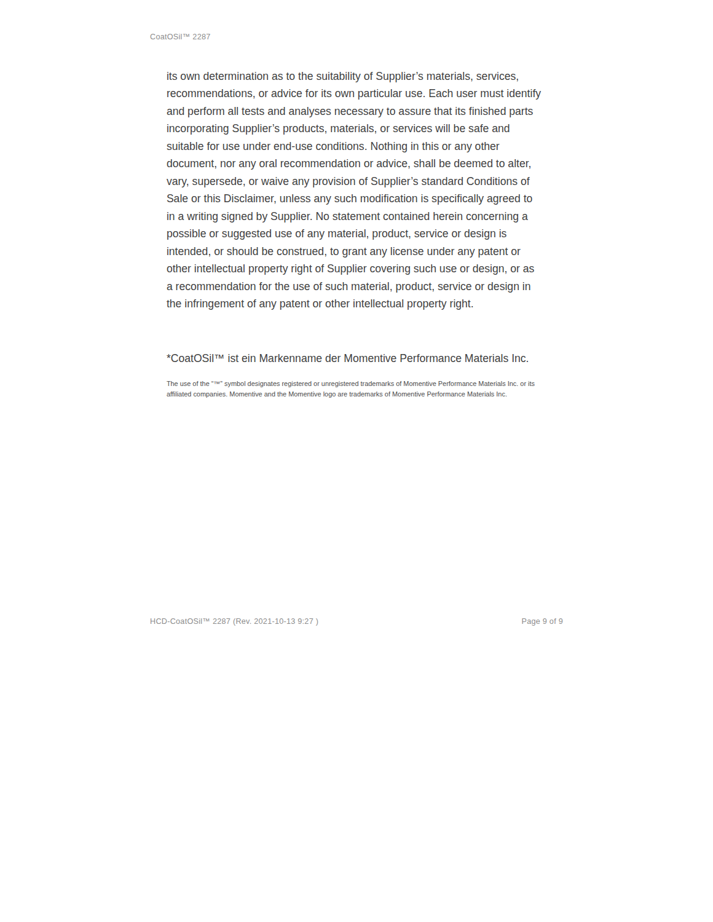CoatOSil™ 2287
its own determination as to the suitability of Supplier’s materials, services, recommendations, or advice for its own particular use. Each user must identify and perform all tests and analyses necessary to assure that its finished parts incorporating Supplier’s products, materials, or services will be safe and suitable for use under end-use conditions. Nothing in this or any other document, nor any oral recommendation or advice, shall be deemed to alter, vary, supersede, or waive any provision of Supplier’s standard Conditions of Sale or this Disclaimer, unless any such modification is specifically agreed to in a writing signed by Supplier. No statement contained herein concerning a possible or suggested use of any material, product, service or design is intended, or should be construed, to grant any license under any patent or other intellectual property right of Supplier covering such use or design, or as a recommendation for the use of such material, product, service or design in the infringement of any patent or other intellectual property right.
*CoatOSil™ ist ein Markenname der Momentive Performance Materials Inc.
The use of the “™” symbol designates registered or unregistered trademarks of Momentive Performance Materials Inc. or its affiliated companies. Momentive and the Momentive logo are trademarks of Momentive Performance Materials Inc.
HCD-CoatOSil™ 2287 (Rev. 2021-10-13 9:27 ) Page 9 of 9